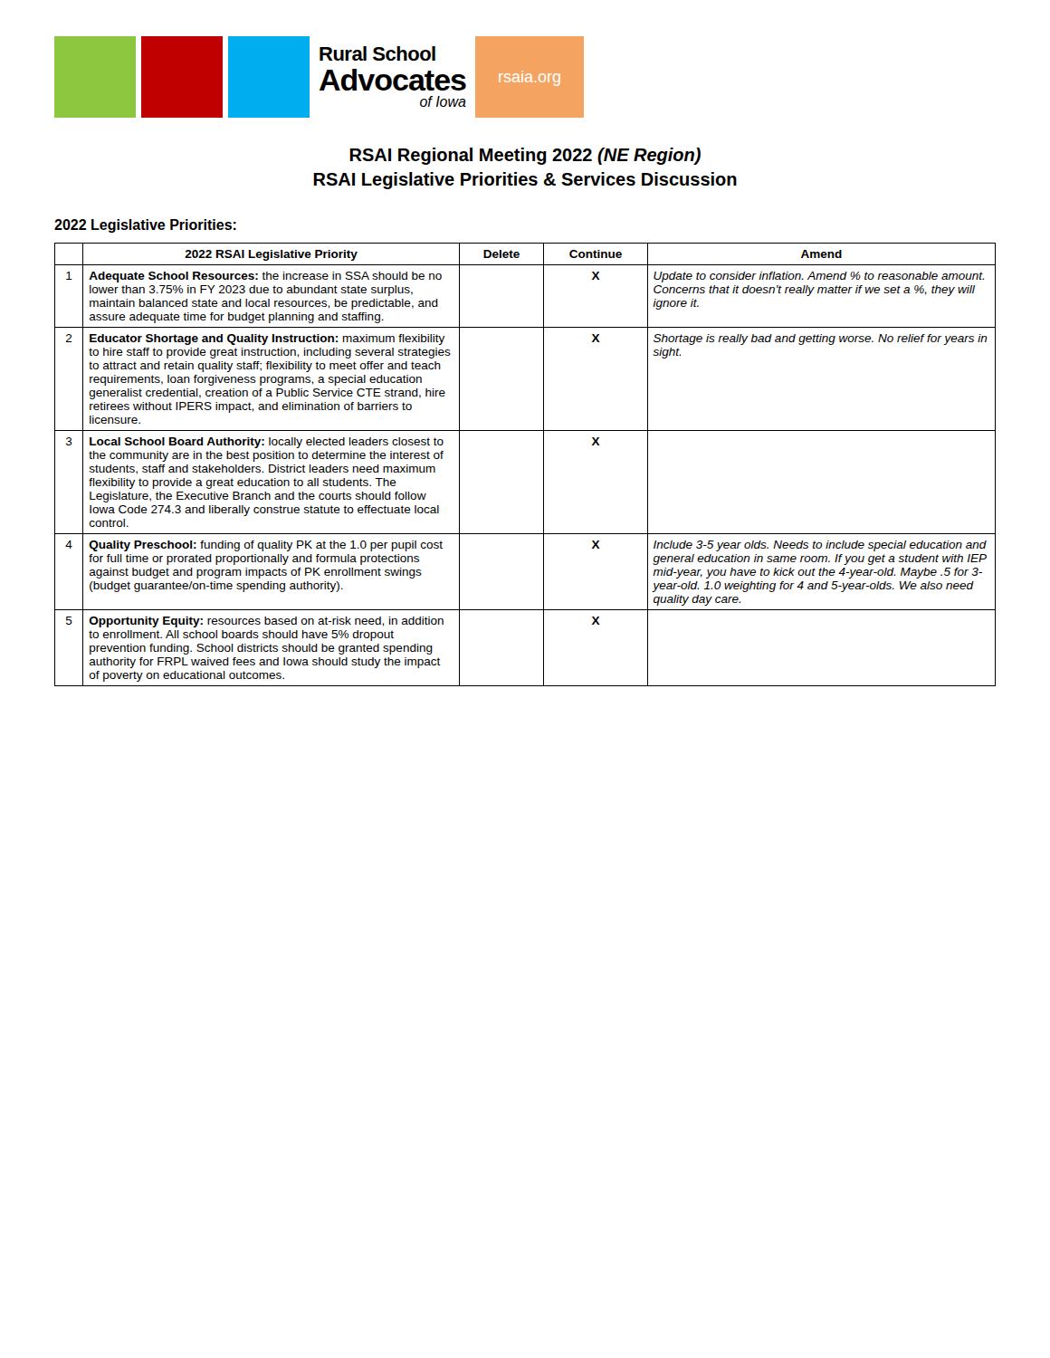Rural School
Advocates
of Iowa
rsaia.org
RSAI Regional Meeting 2022 (NE Region)
RSAI Legislative Priorities & Services Discussion
2022 Legislative Priorities:
| | 2022 RSAI Legislative Priority | Delete | Continue | Amend |
| --- | --- | --- | --- | --- |
| 1 | Adequate School Resources: the increase in SSA should be no lower than 3.75% in FY 2023 due to abundant state surplus, maintain balanced state and local resources, be predictable, and assure adequate time for budget planning and staffing. | | X | Update to consider inflation. Amend % to reasonable amount. Concerns that it doesn't really matter if we set a %, they will ignore it. |
| 2 | Educator Shortage and Quality Instruction: maximum flexibility to hire staff to provide great instruction, including several strategies to attract and retain quality staff; flexibility to meet offer and teach requirements, loan forgiveness programs, a special education generalist credential, creation of a Public Service CTE strand, hire retirees without IPERS impact, and elimination of barriers to licensure. | | X | Shortage is really bad and getting worse. No relief for years in sight. |
| 3 | Local School Board Authority: locally elected leaders closest to the community are in the best position to determine the interest of students, staff and stakeholders. District leaders need maximum flexibility to provide a great education to all students. The Legislature, the Executive Branch and the courts should follow Iowa Code 274.3 and liberally construe statute to effectuate local control. | | X | |
| 4 | Quality Preschool: funding of quality PK at the 1.0 per pupil cost for full time or prorated proportionally and formula protections against budget and program impacts of PK enrollment swings (budget guarantee/on-time spending authority). | | X | Include 3-5 year olds. Needs to include special education and general education in same room. If you get a student with IEP mid-year, you have to kick out the 4-year-old. Maybe .5 for 3-year-old. 1.0 weighting for 4 and 5-year-olds. We also need quality day care. |
| 5 | Opportunity Equity: resources based on at-risk need, in addition to enrollment. All school boards should have 5% dropout prevention funding. School districts should be granted spending authority for FRPL waived fees and Iowa should study the impact of poverty on educational outcomes. | | X | |